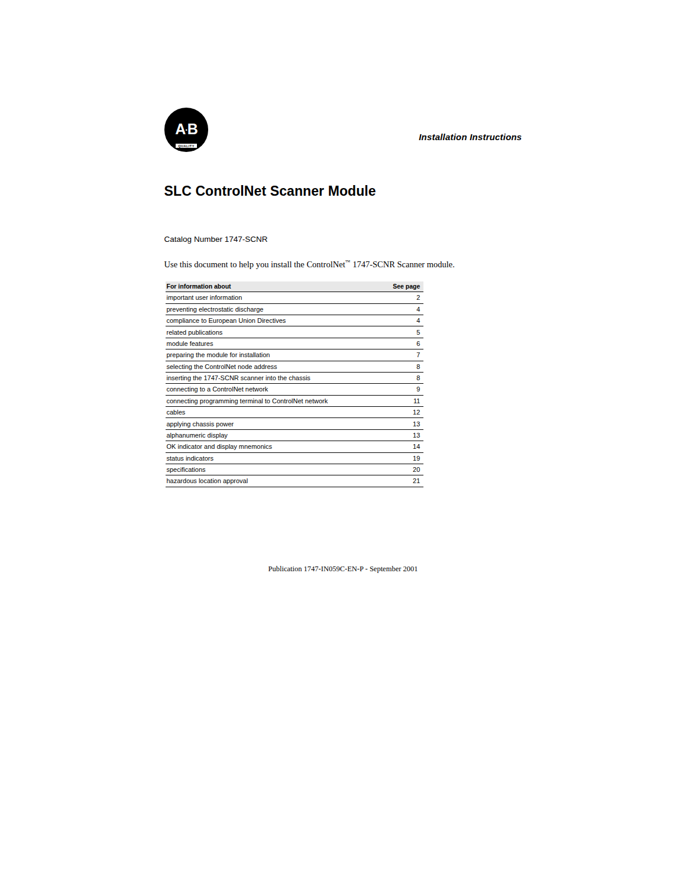A·B QUALITY
Installation Instructions
SLC ControlNet Scanner Module
Catalog Number 1747-SCNR
Use this document to help you install the ControlNet™ 1747-SCNR Scanner module.
| For information about | See page |
| --- | --- |
| important user information | 2 |
| preventing electrostatic discharge | 4 |
| compliance to European Union Directives | 4 |
| related publications | 5 |
| module features | 6 |
| preparing the module for installation | 7 |
| selecting the ControlNet node address | 8 |
| inserting the 1747-SCNR scanner into the chassis | 8 |
| connecting to a ControlNet network | 9 |
| connecting programming terminal to ControlNet network | 11 |
| cables | 12 |
| applying chassis power | 13 |
| alphanumeric display | 13 |
| OK indicator and display mnemonics | 14 |
| status indicators | 19 |
| specifications | 20 |
| hazardous location approval | 21 |
Publication 1747-IN059C-EN-P - September 2001